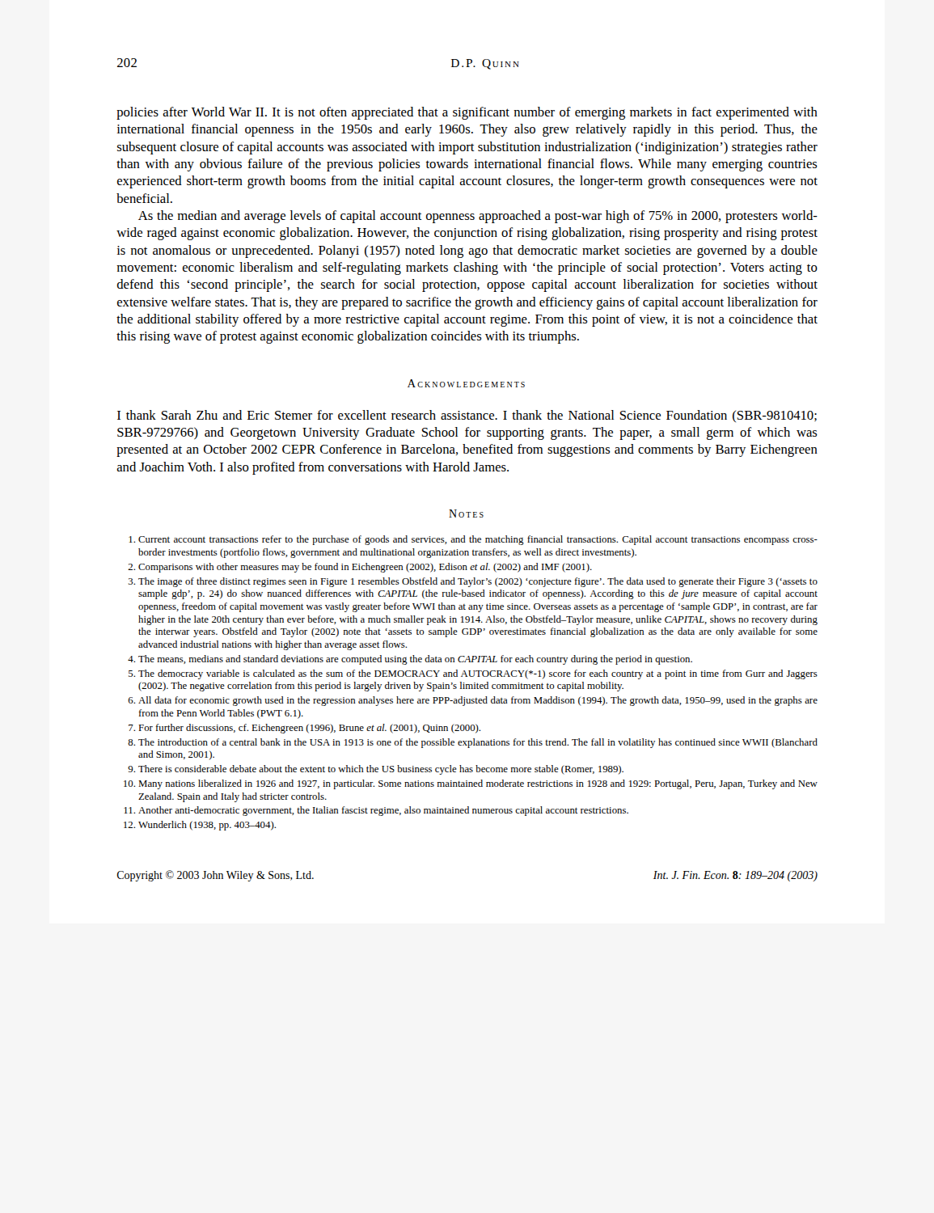202
D.P. Quinn
policies after World War II. It is not often appreciated that a significant number of emerging markets in fact experimented with international financial openness in the 1950s and early 1960s. They also grew relatively rapidly in this period. Thus, the subsequent closure of capital accounts was associated with import substitution industrialization (‘indiginization’) strategies rather than with any obvious failure of the previous policies towards international financial flows. While many emerging countries experienced short-term growth booms from the initial capital account closures, the longer-term growth consequences were not beneficial.
As the median and average levels of capital account openness approached a post-war high of 75% in 2000, protesters world-wide raged against economic globalization. However, the conjunction of rising globalization, rising prosperity and rising protest is not anomalous or unprecedented. Polanyi (1957) noted long ago that democratic market societies are governed by a double movement: economic liberalism and self-regulating markets clashing with ‘the principle of social protection’. Voters acting to defend this ‘second principle’, the search for social protection, oppose capital account liberalization for societies without extensive welfare states. That is, they are prepared to sacrifice the growth and efficiency gains of capital account liberalization for the additional stability offered by a more restrictive capital account regime. From this point of view, it is not a coincidence that this rising wave of protest against economic globalization coincides with its triumphs.
Acknowledgements
I thank Sarah Zhu and Eric Stemer for excellent research assistance. I thank the National Science Foundation (SBR-9810410; SBR-9729766) and Georgetown University Graduate School for supporting grants. The paper, a small germ of which was presented at an October 2002 CEPR Conference in Barcelona, benefited from suggestions and comments by Barry Eichengreen and Joachim Voth. I also profited from conversations with Harold James.
Notes
Current account transactions refer to the purchase of goods and services, and the matching financial transactions. Capital account transactions encompass cross-border investments (portfolio flows, government and multinational organization transfers, as well as direct investments).
Comparisons with other measures may be found in Eichengreen (2002), Edison et al. (2002) and IMF (2001).
The image of three distinct regimes seen in Figure 1 resembles Obstfeld and Taylor’s (2002) ‘conjecture figure’. The data used to generate their Figure 3 (‘assets to sample gdp’, p. 24) do show nuanced differences with CAPITAL (the rule-based indicator of openness). According to this de jure measure of capital account openness, freedom of capital movement was vastly greater before WWI than at any time since. Overseas assets as a percentage of ‘sample GDP’, in contrast, are far higher in the late 20th century than ever before, with a much smaller peak in 1914. Also, the Obstfeld–Taylor measure, unlike CAPITAL, shows no recovery during the interwar years. Obstfeld and Taylor (2002) note that ‘assets to sample GDP’ overestimates financial globalization as the data are only available for some advanced industrial nations with higher than average asset flows.
The means, medians and standard deviations are computed using the data on CAPITAL for each country during the period in question.
The democracy variable is calculated as the sum of the DEMOCRACY and AUTOCRACY(*-1) score for each country at a point in time from Gurr and Jaggers (2002). The negative correlation from this period is largely driven by Spain’s limited commitment to capital mobility.
All data for economic growth used in the regression analyses here are PPP-adjusted data from Maddison (1994). The growth data, 1950–99, used in the graphs are from the Penn World Tables (PWT 6.1).
For further discussions, cf. Eichengreen (1996), Brune et al. (2001), Quinn (2000).
The introduction of a central bank in the USA in 1913 is one of the possible explanations for this trend. The fall in volatility has continued since WWII (Blanchard and Simon, 2001).
There is considerable debate about the extent to which the US business cycle has become more stable (Romer, 1989).
Many nations liberalized in 1926 and 1927, in particular. Some nations maintained moderate restrictions in 1928 and 1929: Portugal, Peru, Japan, Turkey and New Zealand. Spain and Italy had stricter controls.
Another anti-democratic government, the Italian fascist regime, also maintained numerous capital account restrictions.
Wunderlich (1938, pp. 403–404).
Copyright © 2003 John Wiley & Sons, Ltd.
Int. J. Fin. Econ. 8: 189–204 (2003)